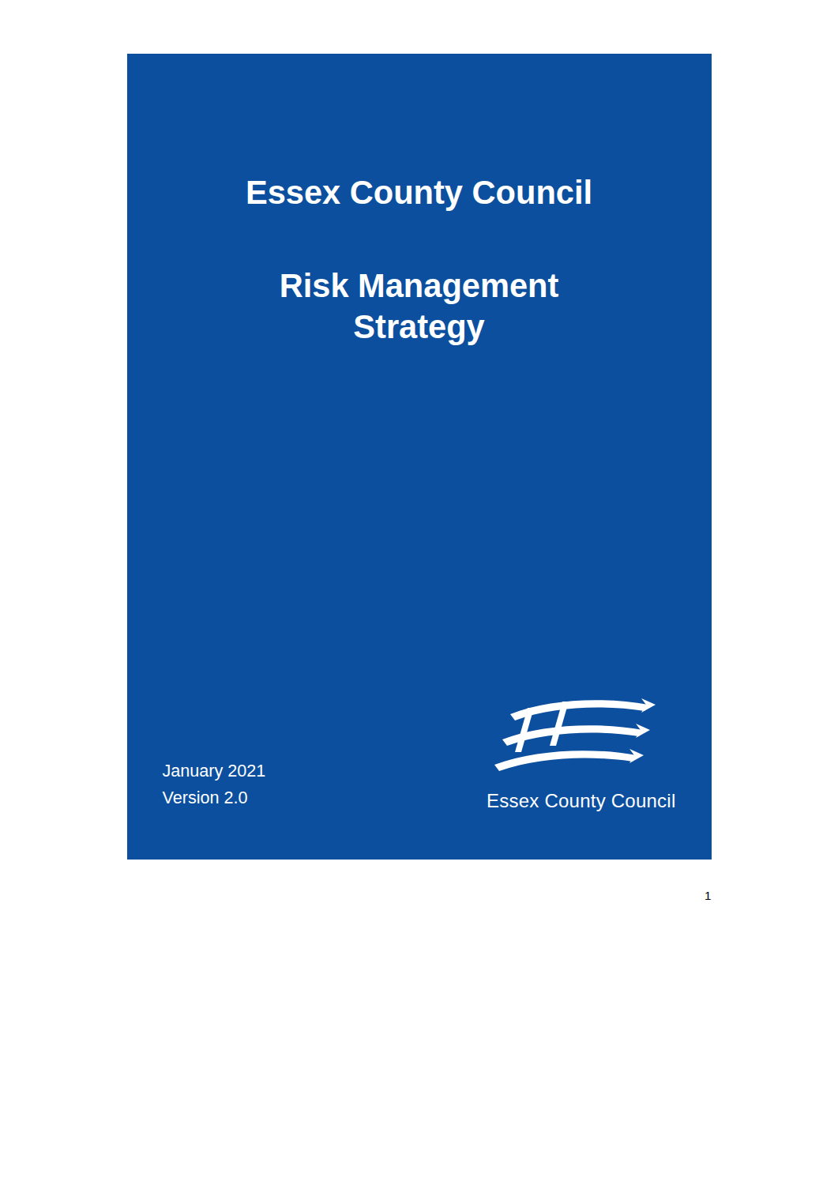Essex County Council Risk Management
Strategy
January 2021
Version 2.0
Essex County Council
1